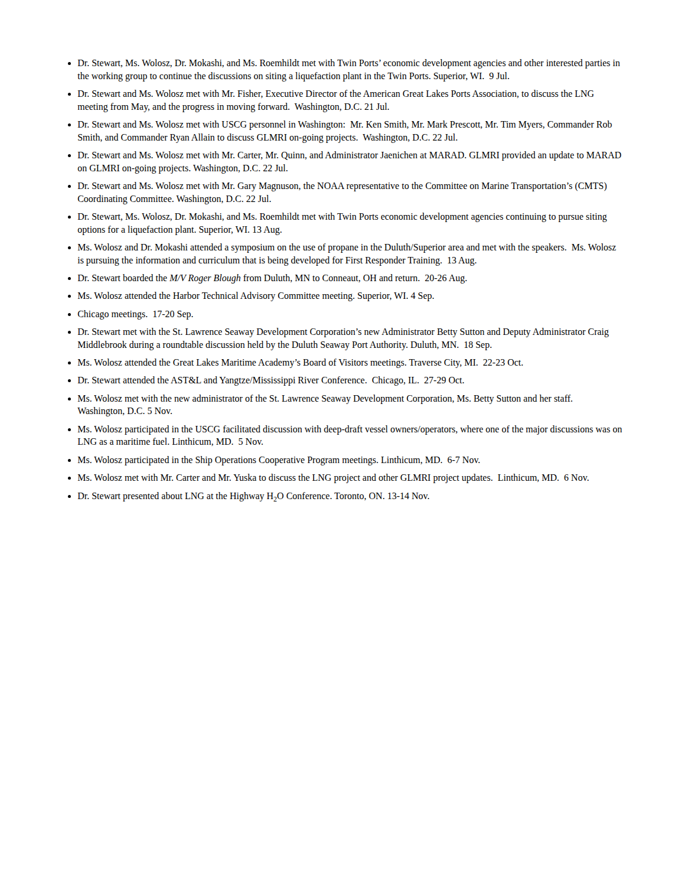Dr. Stewart, Ms. Wolosz, Dr. Mokashi, and Ms. Roemhildt met with Twin Ports’ economic development agencies and other interested parties in the working group to continue the discussions on siting a liquefaction plant in the Twin Ports. Superior, WI. 9 Jul.
Dr. Stewart and Ms. Wolosz met with Mr. Fisher, Executive Director of the American Great Lakes Ports Association, to discuss the LNG meeting from May, and the progress in moving forward. Washington, D.C. 21 Jul.
Dr. Stewart and Ms. Wolosz met with USCG personnel in Washington: Mr. Ken Smith, Mr. Mark Prescott, Mr. Tim Myers, Commander Rob Smith, and Commander Ryan Allain to discuss GLMRI on-going projects. Washington, D.C. 22 Jul.
Dr. Stewart and Ms. Wolosz met with Mr. Carter, Mr. Quinn, and Administrator Jaenichen at MARAD. GLMRI provided an update to MARAD on GLMRI on-going projects. Washington, D.C. 22 Jul.
Dr. Stewart and Ms. Wolosz met with Mr. Gary Magnuson, the NOAA representative to the Committee on Marine Transportation’s (CMTS) Coordinating Committee. Washington, D.C. 22 Jul.
Dr. Stewart, Ms. Wolosz, Dr. Mokashi, and Ms. Roemhildt met with Twin Ports economic development agencies continuing to pursue siting options for a liquefaction plant. Superior, WI. 13 Aug.
Ms. Wolosz and Dr. Mokashi attended a symposium on the use of propane in the Duluth/Superior area and met with the speakers. Ms. Wolosz is pursuing the information and curriculum that is being developed for First Responder Training. 13 Aug.
Dr. Stewart boarded the M/V Roger Blough from Duluth, MN to Conneaut, OH and return. 20-26 Aug.
Ms. Wolosz attended the Harbor Technical Advisory Committee meeting. Superior, WI. 4 Sep.
Chicago meetings. 17-20 Sep.
Dr. Stewart met with the St. Lawrence Seaway Development Corporation’s new Administrator Betty Sutton and Deputy Administrator Craig Middlebrook during a roundtable discussion held by the Duluth Seaway Port Authority. Duluth, MN. 18 Sep.
Ms. Wolosz attended the Great Lakes Maritime Academy’s Board of Visitors meetings. Traverse City, MI. 22-23 Oct.
Dr. Stewart attended the AST&L and Yangtze/Mississippi River Conference. Chicago, IL. 27-29 Oct.
Ms. Wolosz met with the new administrator of the St. Lawrence Seaway Development Corporation, Ms. Betty Sutton and her staff. Washington, D.C. 5 Nov.
Ms. Wolosz participated in the USCG facilitated discussion with deep-draft vessel owners/operators, where one of the major discussions was on LNG as a maritime fuel. Linthicum, MD. 5 Nov.
Ms. Wolosz participated in the Ship Operations Cooperative Program meetings. Linthicum, MD. 6-7 Nov.
Ms. Wolosz met with Mr. Carter and Mr. Yuska to discuss the LNG project and other GLMRI project updates. Linthicum, MD. 6 Nov.
Dr. Stewart presented about LNG at the Highway H2O Conference. Toronto, ON. 13-14 Nov.